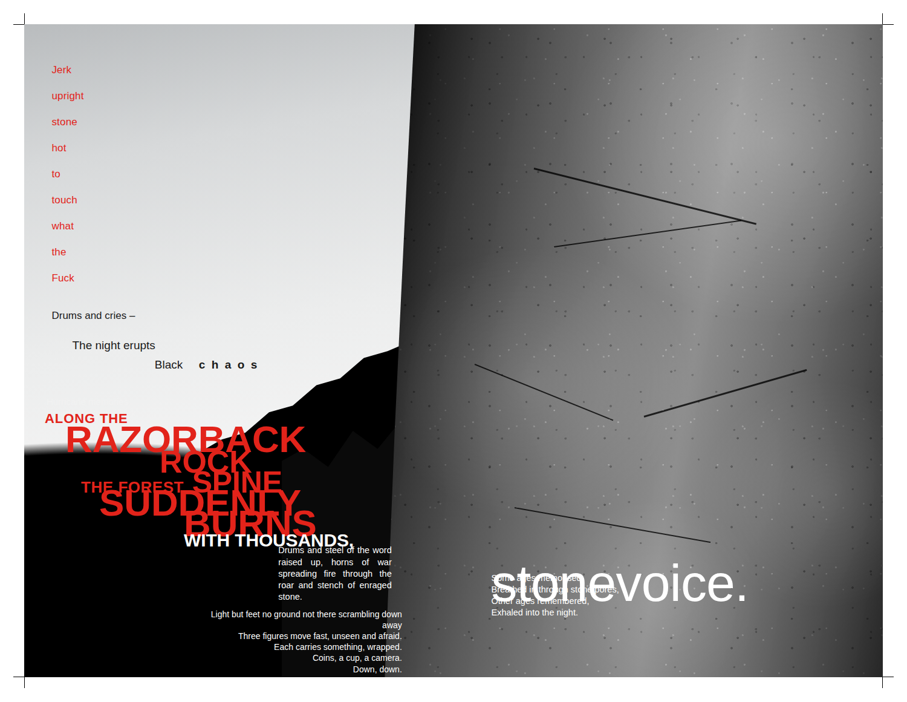Jerk upright stone hot to touch what the Fuck
Drums and cries –
The night erupts
Black chaos
Hurricane memories
Breathed into the dark.
Along the
Razorback
Rock
The forest Spine
Suddenly
Burns
with thousands,
Drums and steel of the word raised up, horns of war spreading fire through the roar and stench of enraged stone.
Light but feet no ground not there scrambling down away
Three figures move fast, unseen and afraid.
Each carries something, wrapped.
Coins, a cup, a camera.
Down, down.
stonevoice.
Some ages memorised,
Breathed in through stone pores,
Other ages remembered,
Exhaled into the night.